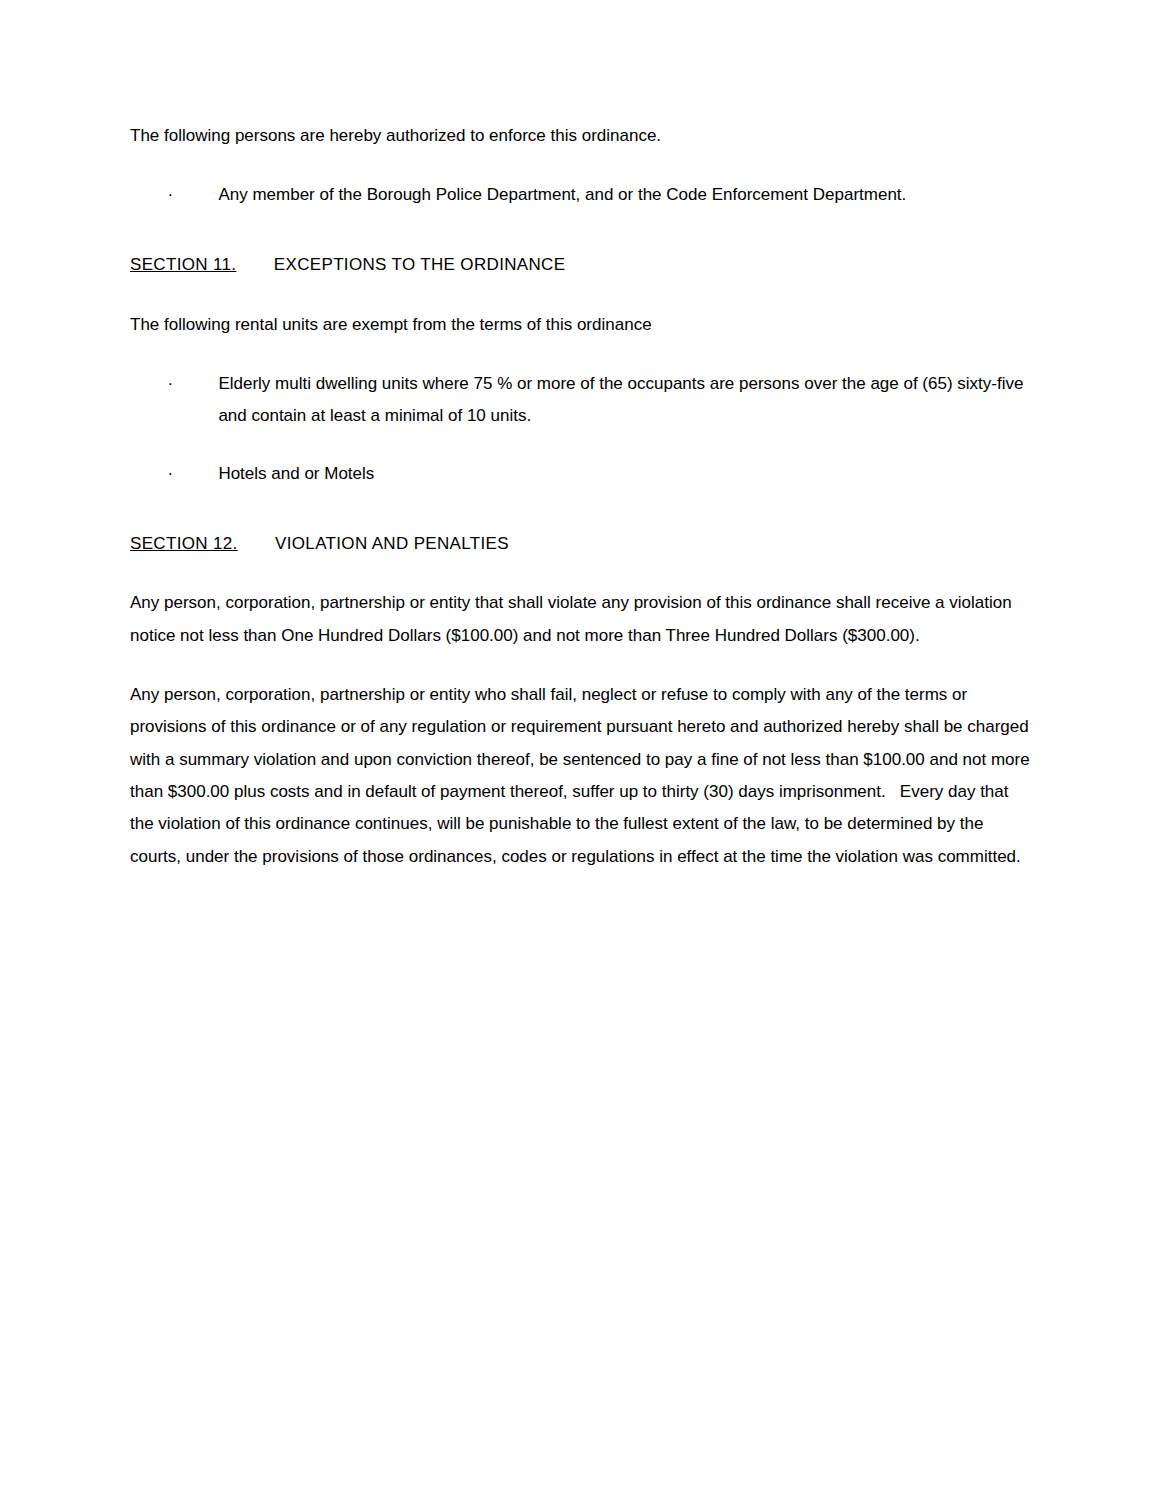The following persons are hereby authorized to enforce this ordinance.
Any member of the Borough Police Department, and or the Code Enforcement Department.
SECTION 11. EXCEPTIONS TO THE ORDINANCE
The following rental units are exempt from the terms of this ordinance
Elderly multi dwelling units where 75 % or more of the occupants are persons over the age of (65) sixty-five and contain at least a minimal of 10 units.
Hotels and or Motels
SECTION 12. VIOLATION AND PENALTIES
Any person, corporation, partnership or entity that shall violate any provision of this ordinance shall receive a violation notice not less than One Hundred Dollars ($100.00) and not more than Three Hundred Dollars ($300.00).
Any person, corporation, partnership or entity who shall fail, neglect or refuse to comply with any of the terms or provisions of this ordinance or of any regulation or requirement pursuant hereto and authorized hereby shall be charged with a summary violation and upon conviction thereof, be sentenced to pay a fine of not less than $100.00 and not more than $300.00 plus costs and in default of payment thereof, suffer up to thirty (30) days imprisonment. Every day that the violation of this ordinance continues, will be punishable to the fullest extent of the law, to be determined by the courts, under the provisions of those ordinances, codes or regulations in effect at the time the violation was committed.